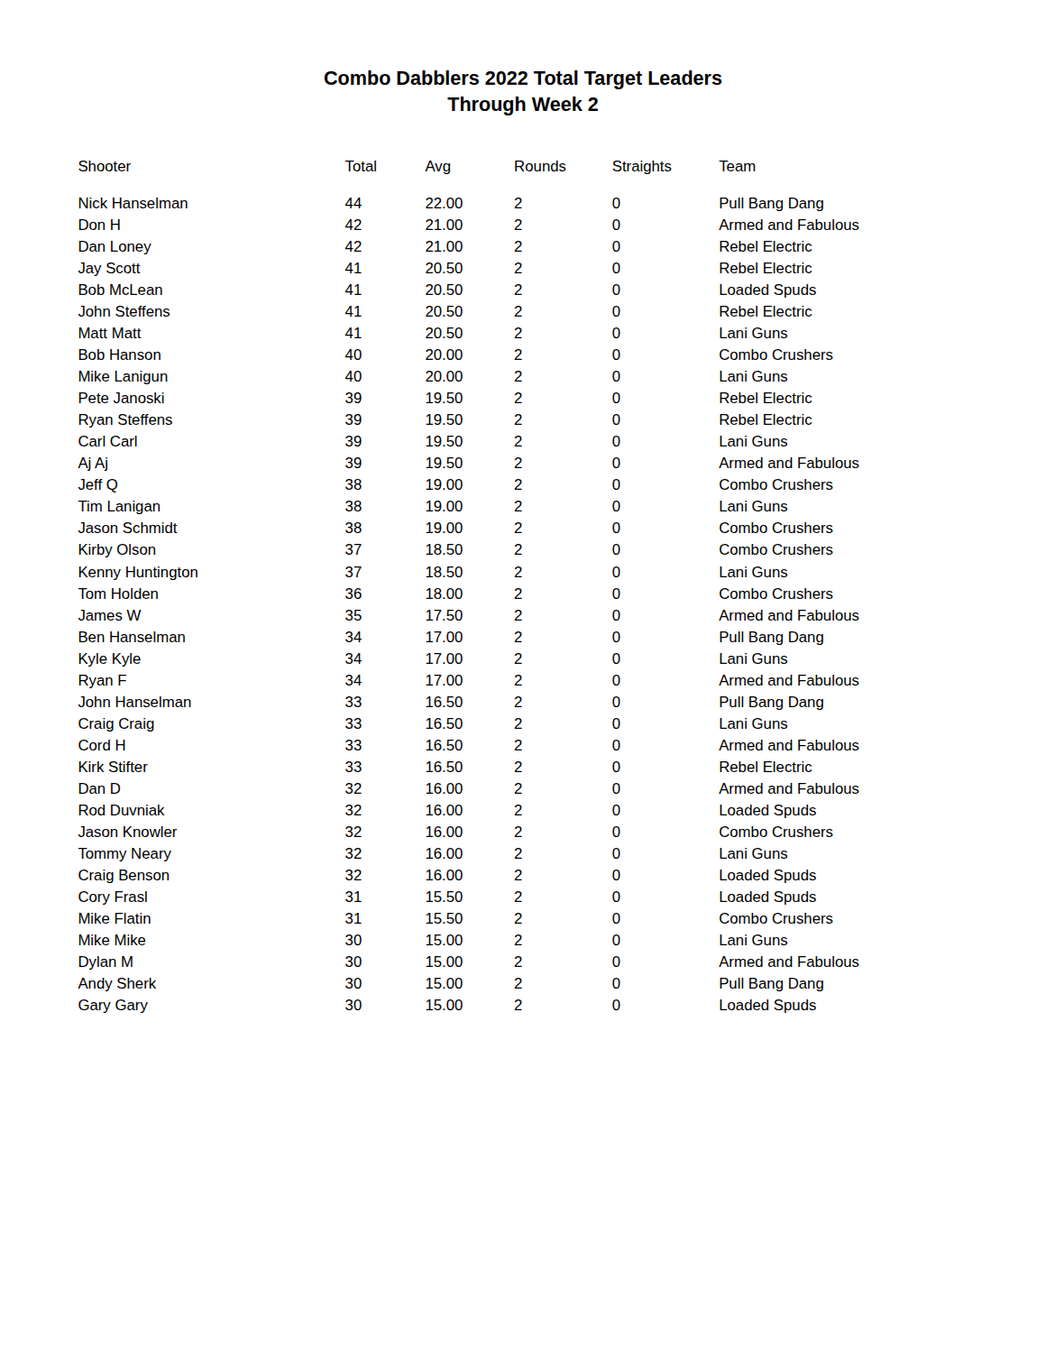Combo Dabblers 2022 Total Target Leaders
Through Week 2
| Shooter | Total | Avg | Rounds | Straights | Team |
| --- | --- | --- | --- | --- | --- |
| Nick Hanselman | 44 | 22.00 | 2 | 0 | Pull Bang Dang |
| Don H | 42 | 21.00 | 2 | 0 | Armed and Fabulous |
| Dan Loney | 42 | 21.00 | 2 | 0 | Rebel Electric |
| Jay Scott | 41 | 20.50 | 2 | 0 | Rebel Electric |
| Bob McLean | 41 | 20.50 | 2 | 0 | Loaded Spuds |
| John Steffens | 41 | 20.50 | 2 | 0 | Rebel Electric |
| Matt Matt | 41 | 20.50 | 2 | 0 | Lani Guns |
| Bob Hanson | 40 | 20.00 | 2 | 0 | Combo Crushers |
| Mike Lanigun | 40 | 20.00 | 2 | 0 | Lani Guns |
| Pete Janoski | 39 | 19.50 | 2 | 0 | Rebel Electric |
| Ryan Steffens | 39 | 19.50 | 2 | 0 | Rebel Electric |
| Carl Carl | 39 | 19.50 | 2 | 0 | Lani Guns |
| Aj Aj | 39 | 19.50 | 2 | 0 | Armed and Fabulous |
| Jeff Q | 38 | 19.00 | 2 | 0 | Combo Crushers |
| Tim Lanigan | 38 | 19.00 | 2 | 0 | Lani Guns |
| Jason Schmidt | 38 | 19.00 | 2 | 0 | Combo Crushers |
| Kirby Olson | 37 | 18.50 | 2 | 0 | Combo Crushers |
| Kenny Huntington | 37 | 18.50 | 2 | 0 | Lani Guns |
| Tom Holden | 36 | 18.00 | 2 | 0 | Combo Crushers |
| James W | 35 | 17.50 | 2 | 0 | Armed and Fabulous |
| Ben Hanselman | 34 | 17.00 | 2 | 0 | Pull Bang Dang |
| Kyle Kyle | 34 | 17.00 | 2 | 0 | Lani Guns |
| Ryan F | 34 | 17.00 | 2 | 0 | Armed and Fabulous |
| John Hanselman | 33 | 16.50 | 2 | 0 | Pull Bang Dang |
| Craig Craig | 33 | 16.50 | 2 | 0 | Lani Guns |
| Cord H | 33 | 16.50 | 2 | 0 | Armed and Fabulous |
| Kirk Stifter | 33 | 16.50 | 2 | 0 | Rebel Electric |
| Dan D | 32 | 16.00 | 2 | 0 | Armed and Fabulous |
| Rod Duvniak | 32 | 16.00 | 2 | 0 | Loaded Spuds |
| Jason Knowler | 32 | 16.00 | 2 | 0 | Combo Crushers |
| Tommy Neary | 32 | 16.00 | 2 | 0 | Lani Guns |
| Craig Benson | 32 | 16.00 | 2 | 0 | Loaded Spuds |
| Cory Frasl | 31 | 15.50 | 2 | 0 | Loaded Spuds |
| Mike Flatin | 31 | 15.50 | 2 | 0 | Combo Crushers |
| Mike Mike | 30 | 15.00 | 2 | 0 | Lani Guns |
| Dylan M | 30 | 15.00 | 2 | 0 | Armed and Fabulous |
| Andy Sherk | 30 | 15.00 | 2 | 0 | Pull Bang Dang |
| Gary Gary | 30 | 15.00 | 2 | 0 | Loaded Spuds |